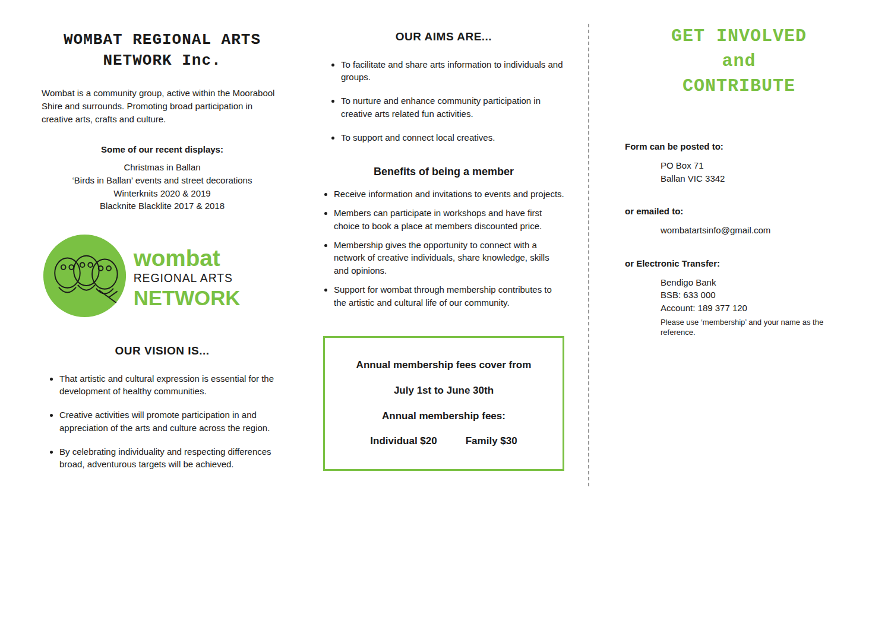WOMBAT REGIONAL ARTS
NETWORK Inc.
Wombat is a community group, active within the Moorabool Shire and surrounds. Promoting broad participation in creative arts, crafts and culture.
Some of our recent displays: Christmas in Ballan ‘Birds in Ballan’ events and street decorations Winterknits 2020 & 2019 Blacknite Blacklite 2017 & 2018
wombat REGIONAL ARTS NETWORK
OUR VISION IS...
That artistic and cultural expression is essential for the development of healthy communities.
Creative activities will promote participation in and appreciation of the arts and culture across the region.
By celebrating individuality and respecting differences broad, adventurous targets will be achieved.
OUR AIMS ARE...
To facilitate and share arts information to individuals and groups.
To nurture and enhance community participation in creative arts related fun activities.
To support and connect local creatives.
Benefits of being a member
Receive information and invitations to events and projects.
Members can participate in workshops and have first choice to book a place at members discounted price.
Membership gives the opportunity to connect with a network of creative individuals, share knowledge, skills and opinions.
Support for wombat through membership contributes to the artistic and cultural life of our community.
Annual membership fees cover from
July 1st to June 30th
Annual membership fees:
Individual $20 Family $30
GET INVOLVEDand CONTRIBUTE
Form can be posted to:
PO Box 71
Ballan VIC 3342
or emailed to:
wombatartsinfo@gmail.com
or Electronic Transfer:
Bendigo Bank
BSB: 633 000
Account: 189 377 120 Please use ‘membership’ and your name as the reference.